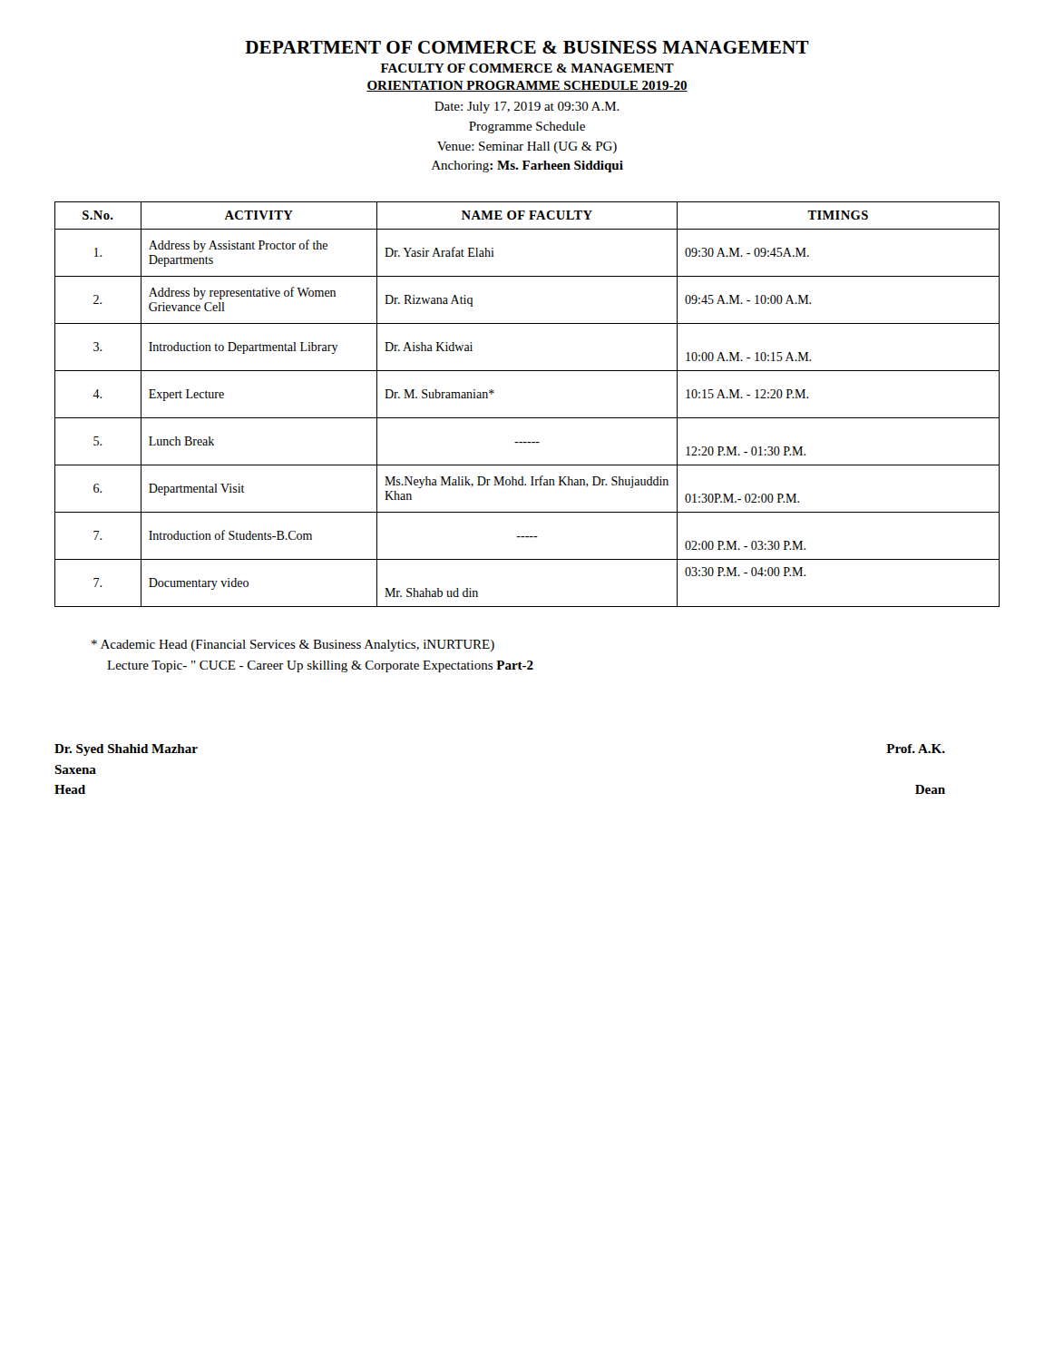DEPARTMENT OF COMMERCE & BUSINESS MANAGEMENT
FACULTY OF COMMERCE & MANAGEMENT
ORIENTATION PROGRAMME SCHEDULE 2019-20
Date: July 17, 2019 at 09:30 A.M.
Programme Schedule
Venue: Seminar Hall (UG & PG)
Anchoring: Ms. Farheen Siddiqui
| S.No. | ACTIVITY | NAME OF FACULTY | TIMINGS |
| --- | --- | --- | --- |
| 1. | Address by Assistant Proctor of the Departments | Dr. Yasir Arafat Elahi | 09:30 A.M. - 09:45A.M. |
| 2. | Address by representative of Women Grievance Cell | Dr. Rizwana Atiq | 09:45 A.M. - 10:00 A.M. |
| 3. | Introduction to Departmental Library | Dr. Aisha Kidwai | 10:00 A.M. - 10:15 A.M. |
| 4. | Expert Lecture | Dr. M. Subramanian* | 10:15 A.M. - 12:20 P.M. |
| 5. | Lunch Break | ------ | 12:20 P.M. - 01:30 P.M. |
| 6. | Departmental Visit | Ms.Neyha Malik, Dr Mohd. Irfan Khan, Dr. Shujauddin Khan | 01:30P.M.- 02:00 P.M. |
| 7. | Introduction of Students-B.Com | ----- | 02:00 P.M. - 03:30 P.M. |
| 7. | Documentary video | Mr. Shahab ud din | 03:30 P.M. - 04:00 P.M. |
* Academic Head (Financial Services & Business Analytics, iNURTURE) Lecture Topic- " CUCE - Career Up skilling & Corporate Expectations Part-2
Dr. Syed Shahid Mazhar
Prof. A.K.
Saxena
Head
Dean